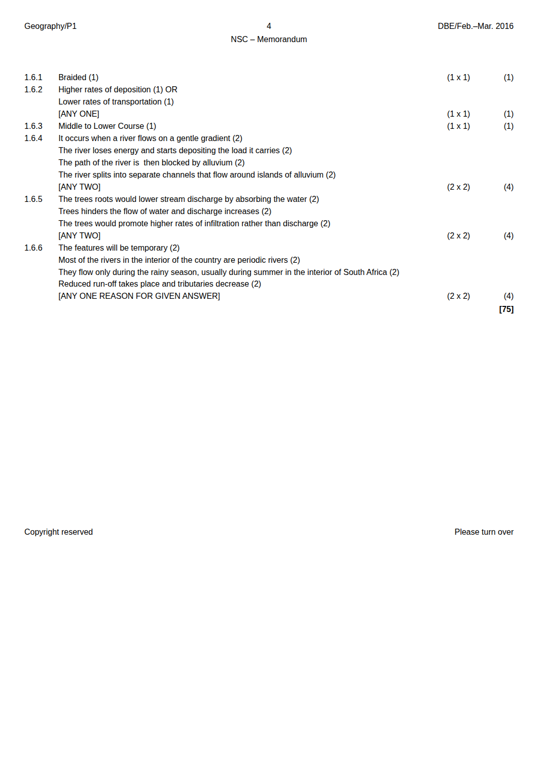Geography/P1
4
DBE/Feb.–Mar. 2016
NSC – Memorandum
| 1.6.1 | Braided (1) | (1 x 1) | (1) |
| 1.6.2 | Higher rates of deposition (1) OR | | |
| | Lower rates of transportation (1) | | |
| | [ANY ONE] | (1 x 1) | (1) |
| 1.6.3 | Middle to Lower Course (1) | (1 x 1) | (1) |
| 1.6.4 | It occurs when a river flows on a gentle gradient (2) | | |
| | The river loses energy and starts depositing the load it carries (2) | | |
| | The path of the river is then blocked by alluvium (2) | | |
| | The river splits into separate channels that flow around islands of alluvium (2) | | |
| | [ANY TWO] | (2 x 2) | (4) |
| 1.6.5 | The trees roots would lower stream discharge by absorbing the water (2) | | |
| | Trees hinders the flow of water and discharge increases (2) | | |
| | The trees would promote higher rates of infiltration rather than discharge (2) | | |
| | [ANY TWO] | (2 x 2) | (4) |
| 1.6.6 | The features will be temporary (2) | | |
| | Most of the rivers in the interior of the country are periodic rivers (2) | | |
| | They flow only during the rainy season, usually during summer in the interior of South Africa (2) | | |
| | Reduced run-off takes place and tributaries decrease (2) | | |
| | [ANY ONE REASON FOR GIVEN ANSWER] | (2 x 2) | (4) |
[75]
Copyright reserved
Please turn over